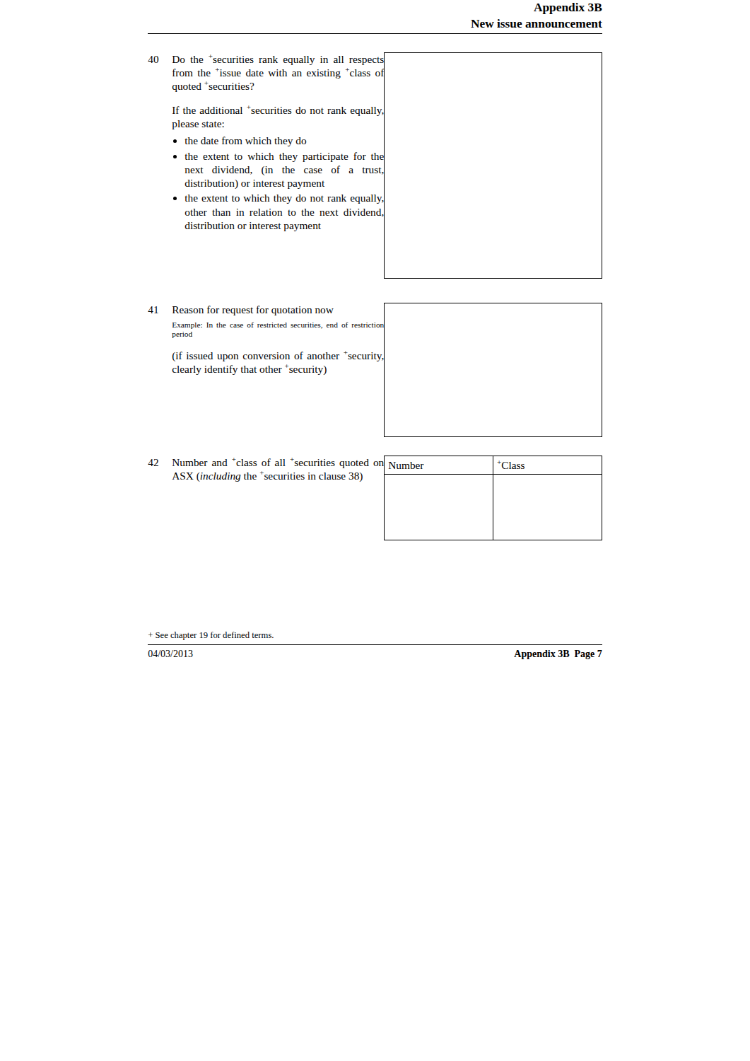Appendix 3B
New issue announcement
| 40 | Do the + securities rank equally in all respects from the + issue date with an existing + class of quoted + securities? If the additional + securities do not rank equally, please state: the date from which they do the extent to which they participate for the next dividend, (in the case of a trust, distribution) or interest payment the extent to which they do not rank equally, other than in relation to the next dividend, distribution or interest payment | |
| 41 | Reason for request for quotation now Example: In the case of restricted securities, end of restriction period (if issued upon conversion of another + security, clearly identify that other + security) | |
| 42 | Number and + class of all + securities quoted on ASX ( including the + securities in clause 38) | / Number / + Class / / --- / --- / |
+ See chapter 19 for defined terms.
04/03/2013 Appendix 3B Page 7